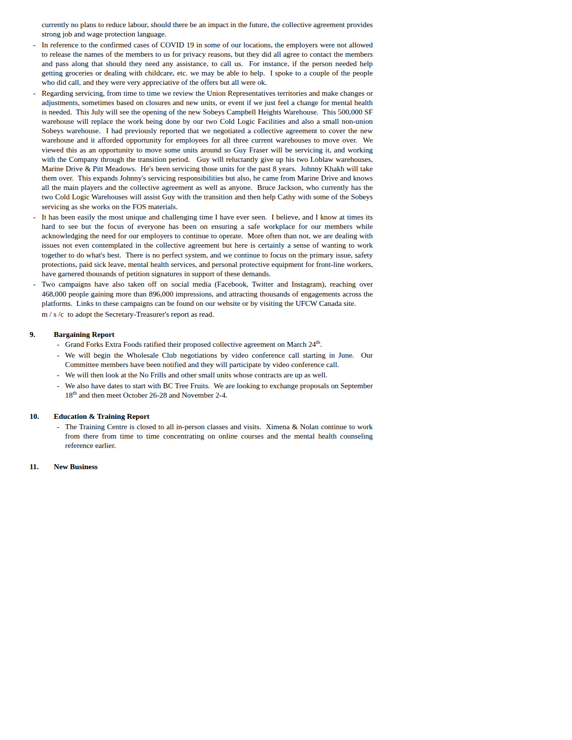currently no plans to reduce labour, should there be an impact in the future, the collective agreement provides strong job and wage protection language.
In reference to the confirmed cases of COVID 19 in some of our locations, the employers were not allowed to release the names of the members to us for privacy reasons, but they did all agree to contact the members and pass along that should they need any assistance, to call us. For instance, if the person needed help getting groceries or dealing with childcare, etc. we may be able to help. I spoke to a couple of the people who did call, and they were very appreciative of the offers but all were ok.
Regarding servicing, from time to time we review the Union Representatives territories and make changes or adjustments, sometimes based on closures and new units, or event if we just feel a change for mental health is needed. This July will see the opening of the new Sobeys Campbell Heights Warehouse. This 500,000 SF warehouse will replace the work being done by our two Cold Logic Facilities and also a small non-union Sobeys warehouse. I had previously reported that we negotiated a collective agreement to cover the new warehouse and it afforded opportunity for employees for all three current warehouses to move over. We viewed this as an opportunity to move some units around so Guy Fraser will be servicing it, and working with the Company through the transition period. Guy will reluctantly give up his two Loblaw warehouses, Marine Drive & Pitt Meadows. He's been servicing those units for the past 8 years. Johnny Khakh will take them over. This expands Johnny's servicing responsibilities but also, he came from Marine Drive and knows all the main players and the collective agreement as well as anyone. Bruce Jackson, who currently has the two Cold Logic Warehouses will assist Guy with the transition and then help Cathy with some of the Sobeys servicing as she works on the FOS materials.
It has been easily the most unique and challenging time I have ever seen. I believe, and I know at times its hard to see but the focus of everyone has been on ensuring a safe workplace for our members while acknowledging the need for our employers to continue to operate. More often than not, we are dealing with issues not even contemplated in the collective agreement but here is certainly a sense of wanting to work together to do what's best. There is no perfect system, and we continue to focus on the primary issue, safety protections, paid sick leave, mental health services, and personal protective equipment for front-line workers, have garnered thousands of petition signatures in support of these demands.
Two campaigns have also taken off on social media (Facebook, Twitter and Instagram), reaching over 468,000 people gaining more than 896,000 impressions, and attracting thousands of engagements across the platforms. Links to these campaigns can be found on our website or by visiting the UFCW Canada site.
m / s /c to adopt the Secretary-Treasurer's report as read.
9.
Bargaining Report
Grand Forks Extra Foods ratified their proposed collective agreement on March 24th.
We will begin the Wholesale Club negotiations by video conference call starting in June. Our Committee members have been notified and they will participate by video conference call.
We will then look at the No Frills and other small units whose contracts are up as well.
We also have dates to start with BC Tree Fruits. We are looking to exchange proposals on September 18th and then meet October 26-28 and November 2-4.
10.
Education & Training Report
The Training Centre is closed to all in-person classes and visits. Ximena & Nolan continue to work from there from time to time concentrating on online courses and the mental health counseling reference earlier.
11.
New Business